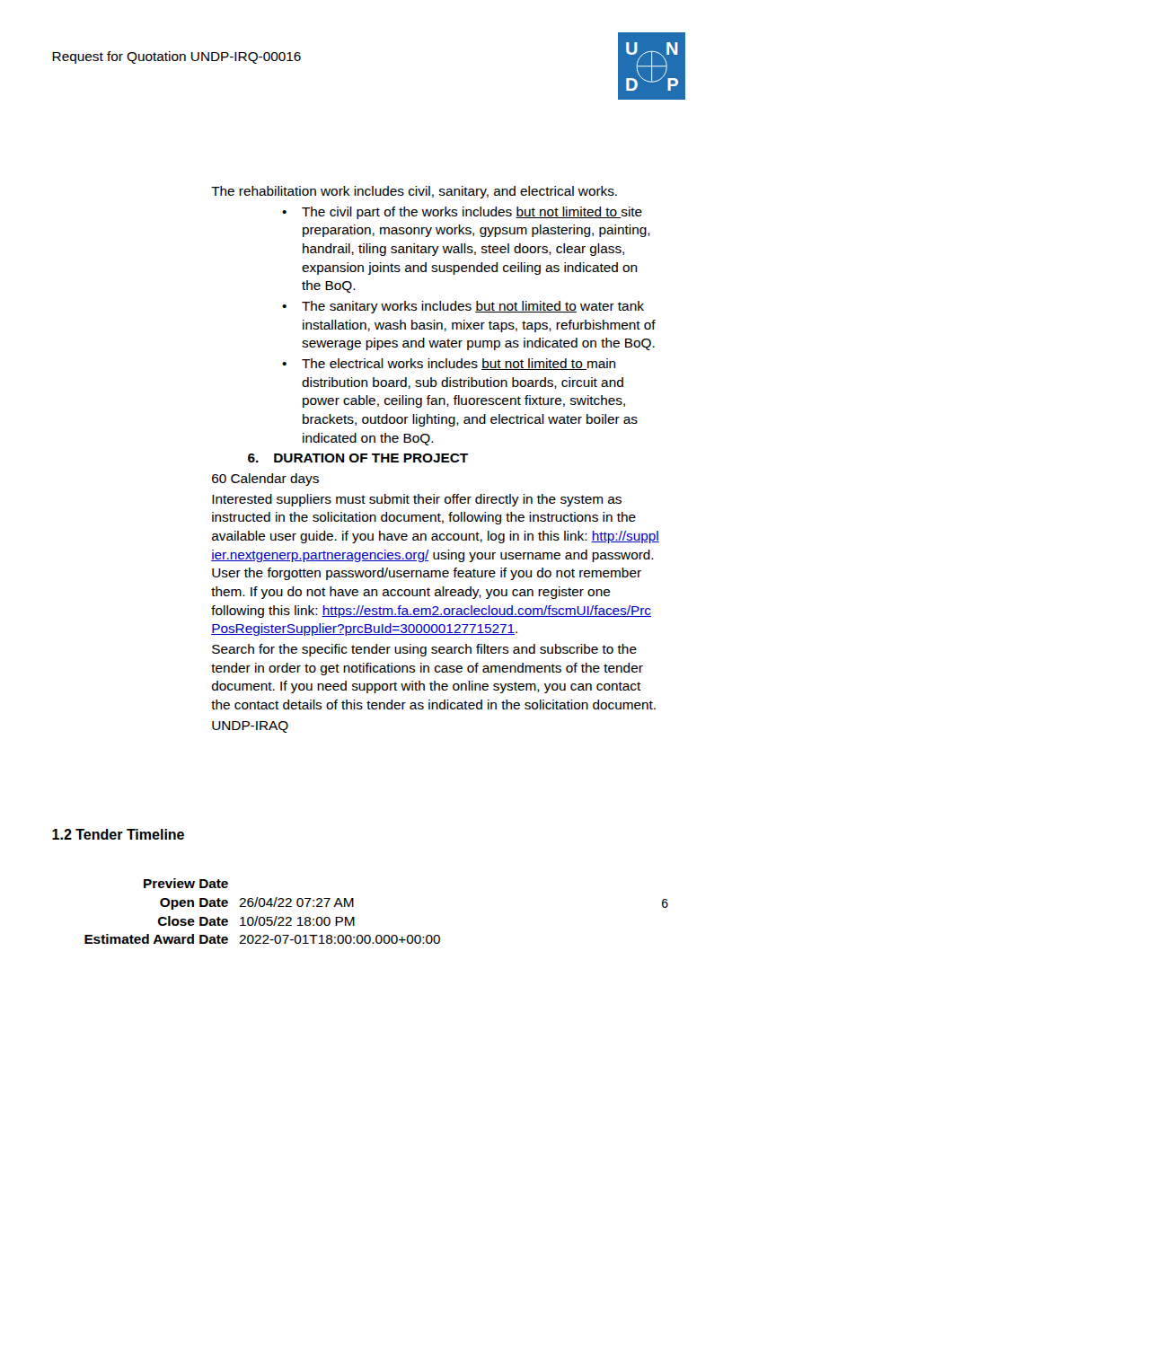Request for Quotation UNDP-IRQ-00016
U N D P
The rehabilitation work includes civil, sanitary, and electrical works.
The civil part of the works includes but not limited to site preparation, masonry works, gypsum plastering, painting, handrail, tiling sanitary walls, steel doors, clear glass, expansion joints and suspended ceiling as indicated on the BoQ.
The sanitary works includes but not limited to water tank installation, wash basin, mixer taps, taps, refurbishment of sewerage pipes and water pump as indicated on the BoQ.
The electrical works includes but not limited to main distribution board, sub distribution boards, circuit and power cable, ceiling fan, fluorescent fixture, switches, brackets, outdoor lighting, and electrical water boiler as indicated on the BoQ.
6. DURATION OF THE PROJECT
60 Calendar days
Interested suppliers must submit their offer directly in the system as instructed in the solicitation document, following the instructions in the available user guide. if you have an account, log in in this link: http://supplier.nextgenerp.partneragencies.org/ using your username and password. User the forgotten password/username feature if you do not remember them. If you do not have an account already, you can register one following this link: https://estm.fa.em2.oraclecloud.com/fscmUI/faces/PrcPosRegisterSupplier?prcBuId=300000127715271.
Search for the specific tender using search filters and subscribe to the tender in order to get notifications in case of amendments of the tender document. If you need support with the online system, you can contact the contact details of this tender as indicated in the solicitation document.
UNDP-IRAQ
1.2 Tender Timeline
| Preview Date | |
| Open Date | 26/04/22 07:27 AM |
| Close Date | 10/05/22 18:00 PM |
| Estimated Award Date | 2022-07-01T18:00:00.000+00:00 |
| Time Zone | Coordinated Universal Time |
1.3 Response Rules
This negotiation is governed by all the rules displayed below.
6